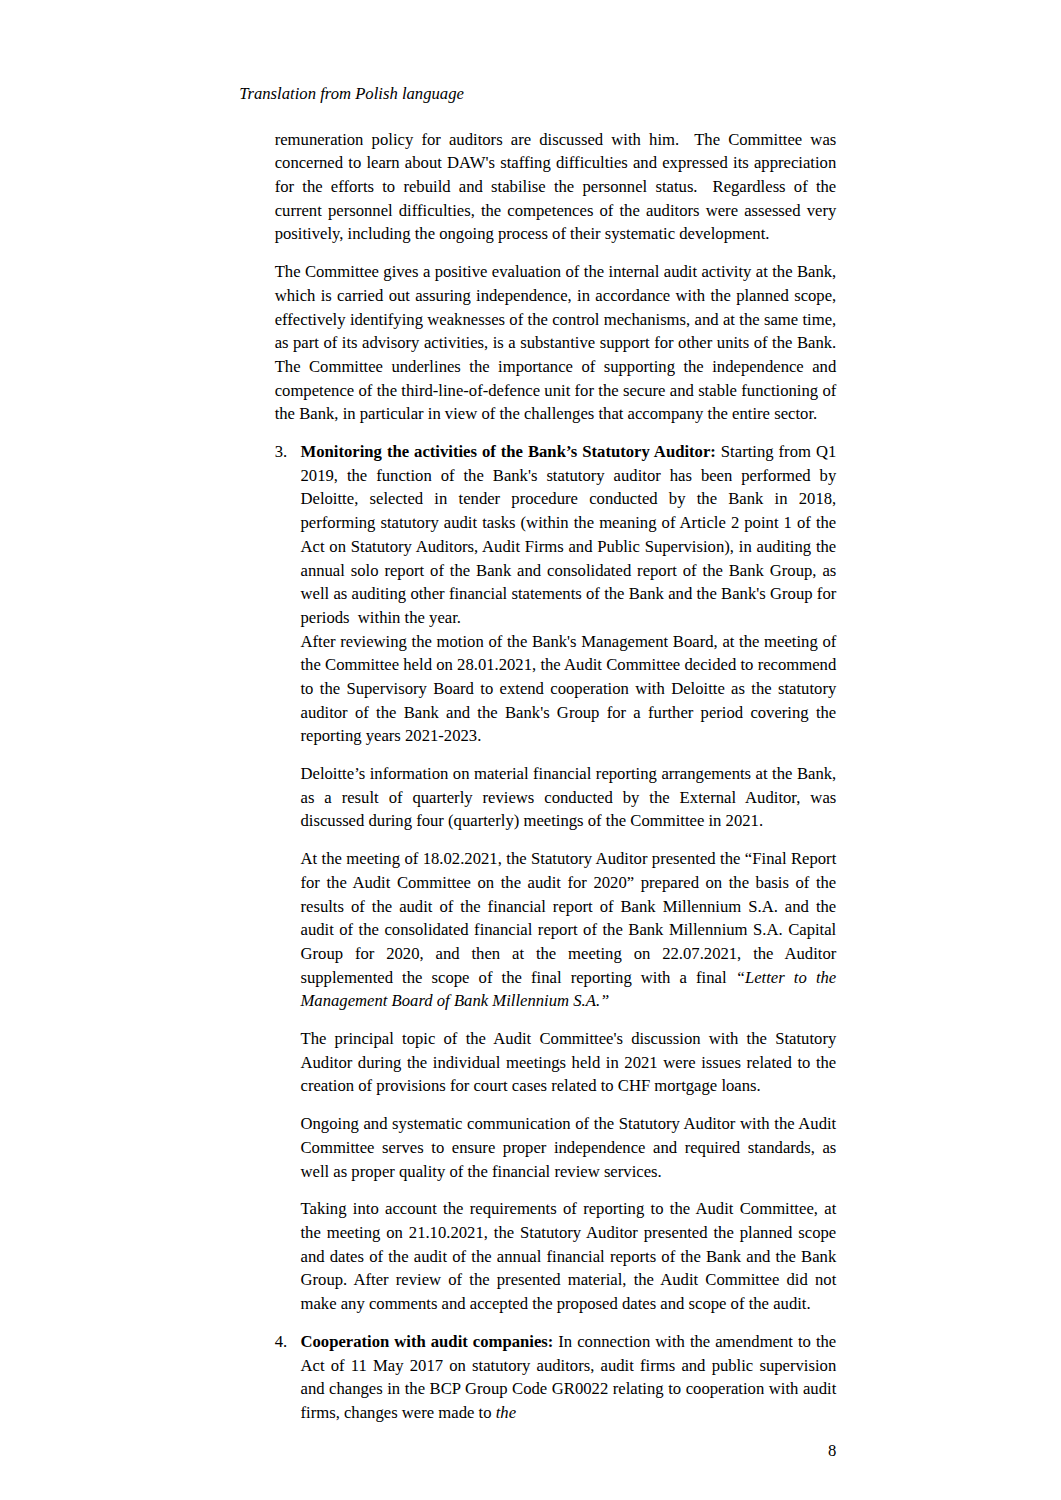Translation from Polish language
remuneration policy for auditors are discussed with him. The Committee was concerned to learn about DAW's staffing difficulties and expressed its appreciation for the efforts to rebuild and stabilise the personnel status. Regardless of the current personnel difficulties, the competences of the auditors were assessed very positively, including the ongoing process of their systematic development.
The Committee gives a positive evaluation of the internal audit activity at the Bank, which is carried out assuring independence, in accordance with the planned scope, effectively identifying weaknesses of the control mechanisms, and at the same time, as part of its advisory activities, is a substantive support for other units of the Bank. The Committee underlines the importance of supporting the independence and competence of the third-line-of-defence unit for the secure and stable functioning of the Bank, in particular in view of the challenges that accompany the entire sector.
3.
Monitoring the activities of the Bank’s Statutory Auditor: Starting from Q1 2019, the function of the Bank's statutory auditor has been performed by Deloitte, selected in tender procedure conducted by the Bank in 2018, performing statutory audit tasks (within the meaning of Article 2 point 1 of the Act on Statutory Auditors, Audit Firms and Public Supervision), in auditing the annual solo report of the Bank and consolidated report of the Bank Group, as well as auditing other financial statements of the Bank and the Bank's Group for periods within the year.
After reviewing the motion of the Bank's Management Board, at the meeting of the Committee held on 28.01.2021, the Audit Committee decided to recommend to the Supervisory Board to extend cooperation with Deloitte as the statutory auditor of the Bank and the Bank's Group for a further period covering the reporting years 2021-2023.
Deloitte’s information on material financial reporting arrangements at the Bank, as a result of quarterly reviews conducted by the External Auditor, was discussed during four (quarterly) meetings of the Committee in 2021.
At the meeting of 18.02.2021, the Statutory Auditor presented the “Final Report for the Audit Committee on the audit for 2020” prepared on the basis of the results of the audit of the financial report of Bank Millennium S.A. and the audit of the consolidated financial report of the Bank Millennium S.A. Capital Group for 2020, and then at the meeting on 22.07.2021, the Auditor supplemented the scope of the final reporting with a final “Letter to the Management Board of Bank Millennium S.A.”
The principal topic of the Audit Committee's discussion with the Statutory Auditor during the individual meetings held in 2021 were issues related to the creation of provisions for court cases related to CHF mortgage loans.
Ongoing and systematic communication of the Statutory Auditor with the Audit Committee serves to ensure proper independence and required standards, as well as proper quality of the financial review services.
Taking into account the requirements of reporting to the Audit Committee, at the meeting on 21.10.2021, the Statutory Auditor presented the planned scope and dates of the audit of the annual financial reports of the Bank and the Bank Group. After review of the presented material, the Audit Committee did not make any comments and accepted the proposed dates and scope of the audit.
4.
Cooperation with audit companies: In connection with the amendment to the Act of 11 May 2017 on statutory auditors, audit firms and public supervision and changes in the BCP Group Code GR0022 relating to cooperation with audit firms, changes were made to the
8